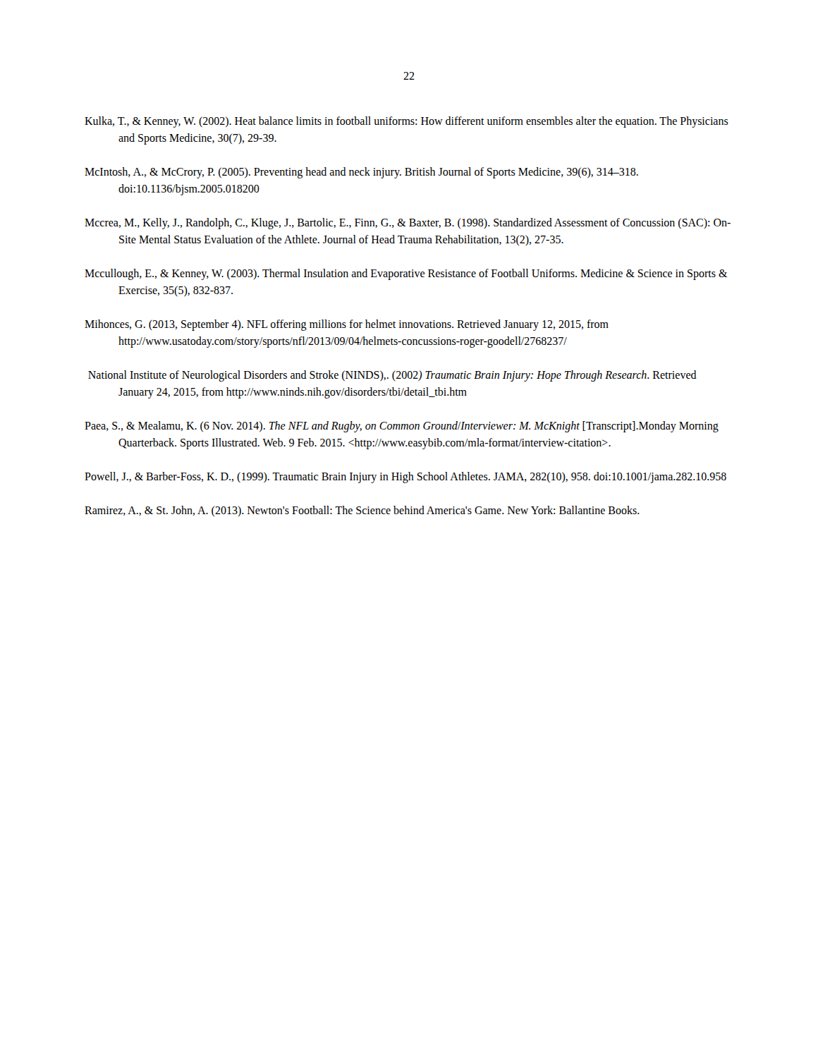22
Kulka, T., & Kenney, W. (2002). Heat balance limits in football uniforms: How different uniform ensembles alter the equation. The Physicians and Sports Medicine, 30(7), 29-39.
McIntosh, A., & McCrory, P. (2005). Preventing head and neck injury. British Journal of Sports Medicine, 39(6), 314–318. doi:10.1136/bjsm.2005.018200
Mccrea, M., Kelly, J., Randolph, C., Kluge, J., Bartolic, E., Finn, G., & Baxter, B. (1998). Standardized Assessment of Concussion (SAC): On-Site Mental Status Evaluation of the Athlete. Journal of Head Trauma Rehabilitation, 13(2), 27-35.
Mccullough, E., & Kenney, W. (2003). Thermal Insulation and Evaporative Resistance of Football Uniforms. Medicine & Science in Sports & Exercise, 35(5), 832-837.
Mihonces, G. (2013, September 4). NFL offering millions for helmet innovations. Retrieved January 12, 2015, from http://www.usatoday.com/story/sports/nfl/2013/09/04/helmets-concussions-roger-goodell/2768237/
National Institute of Neurological Disorders and Stroke (NINDS),. (2002) Traumatic Brain Injury: Hope Through Research. Retrieved January 24, 2015, from http://www.ninds.nih.gov/disorders/tbi/detail_tbi.htm
Paea, S., & Mealamu, K. (6 Nov. 2014). The NFL and Rugby, on Common Ground/Interviewer: M. McKnight [Transcript].Monday Morning Quarterback. Sports Illustrated. Web. 9 Feb. 2015. <http://www.easybib.com/mla-format/interview-citation>.
Powell, J., & Barber-Foss, K. D., (1999). Traumatic Brain Injury in High School Athletes. JAMA, 282(10), 958. doi:10.1001/jama.282.10.958
Ramirez, A., & St. John, A. (2013). Newton's Football: The Science behind America's Game. New York: Ballantine Books.